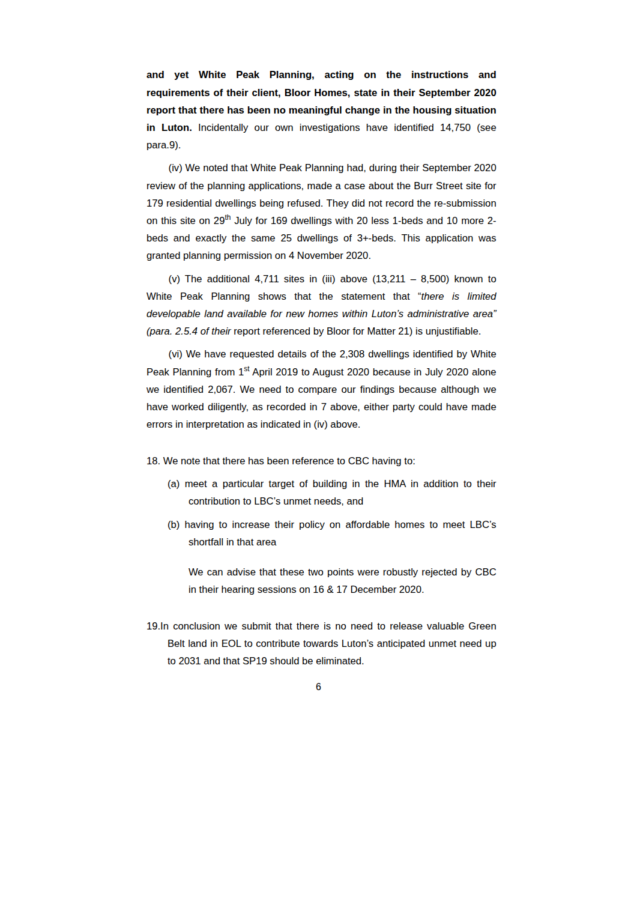and yet White Peak Planning, acting on the instructions and requirements of their client, Bloor Homes, state in their September 2020 report that there has been no meaningful change in the housing situation in Luton. Incidentally our own investigations have identified 14,750 (see para.9).
(iv) We noted that White Peak Planning had, during their September 2020 review of the planning applications, made a case about the Burr Street site for 179 residential dwellings being refused. They did not record the re-submission on this site on 29th July for 169 dwellings with 20 less 1-beds and 10 more 2-beds and exactly the same 25 dwellings of 3+-beds. This application was granted planning permission on 4 November 2020.
(v) The additional 4,711 sites in (iii) above (13,211 – 8,500) known to White Peak Planning shows that the statement that “there is limited developable land available for new homes within Luton’s administrative area” (para. 2.5.4 of their report referenced by Bloor for Matter 21) is unjustifiable.
(vi) We have requested details of the 2,308 dwellings identified by White Peak Planning from 1st April 2019 to August 2020 because in July 2020 alone we identified 2,067. We need to compare our findings because although we have worked diligently, as recorded in 7 above, either party could have made errors in interpretation as indicated in (iv) above.
18. We note that there has been reference to CBC having to:
(a) meet a particular target of building in the HMA in addition to their contribution to LBC’s unmet needs, and
(b) having to increase their policy on affordable homes to meet LBC’s shortfall in that area
We can advise that these two points were robustly rejected by CBC in their hearing sessions on 16 & 17 December 2020.
19.In conclusion we submit that there is no need to release valuable Green Belt land in EOL to contribute towards Luton’s anticipated unmet need up to 2031 and that SP19 should be eliminated.
6